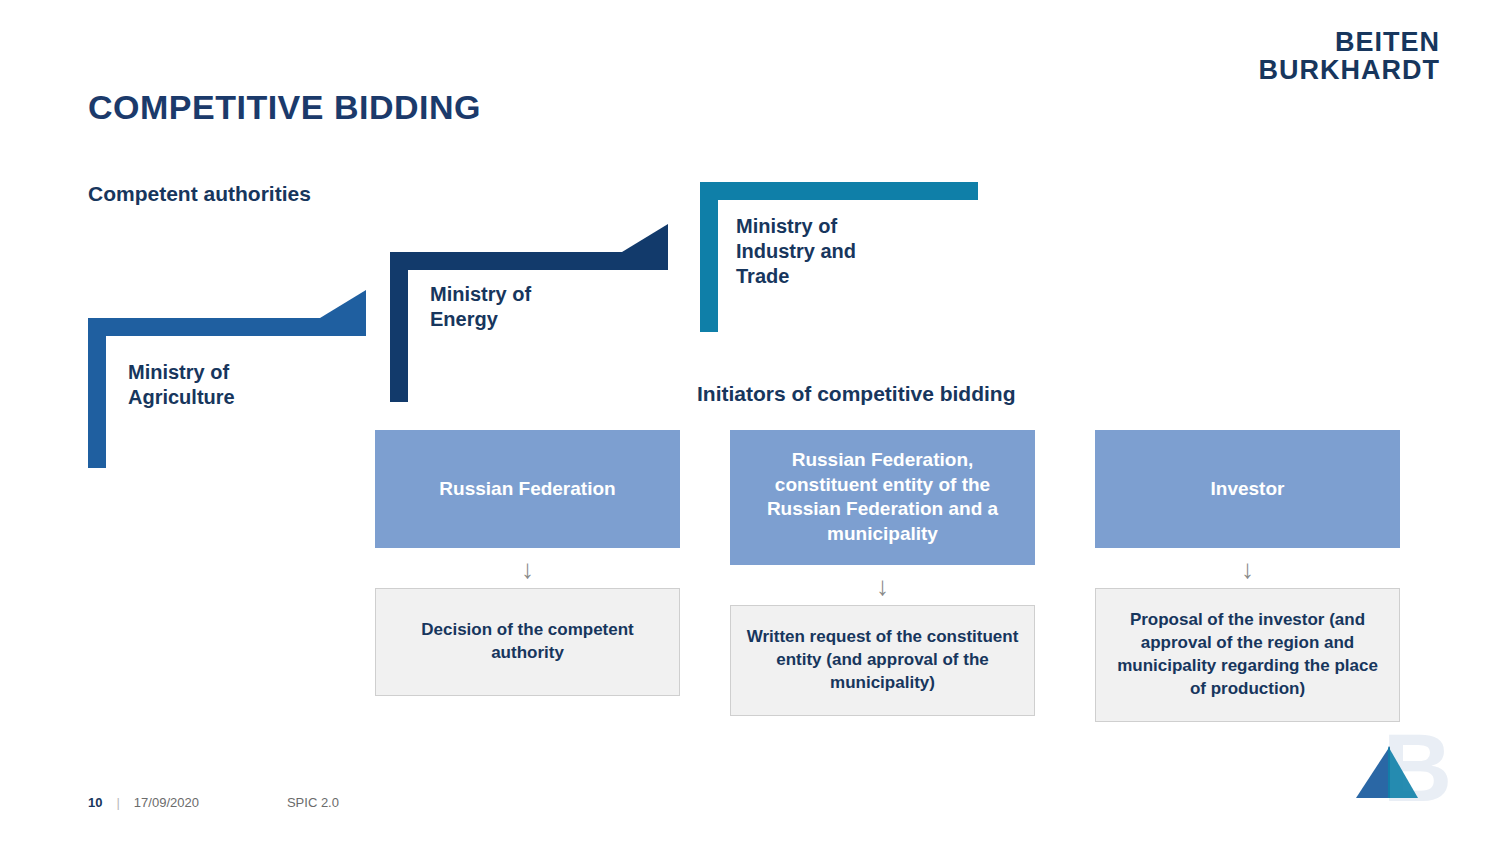BEITEN BURKHARDT
COMPETITIVE BIDDING
Competent authorities
Ministry of
Industry and
Trade
Ministry of
Energy
Ministry of
Agriculture
Initiators of competitive bidding
Russian Federation
↓
Decision of the competent authority
Russian Federation, constituent entity of the Russian Federation and a municipality
↓
Written request of the constituent entity (and approval of the municipality)
Investor
↓
Proposal of the investor (and approval of the region and municipality regarding the place of production)
10 | 17/09/2020 SPIC 2.0
B